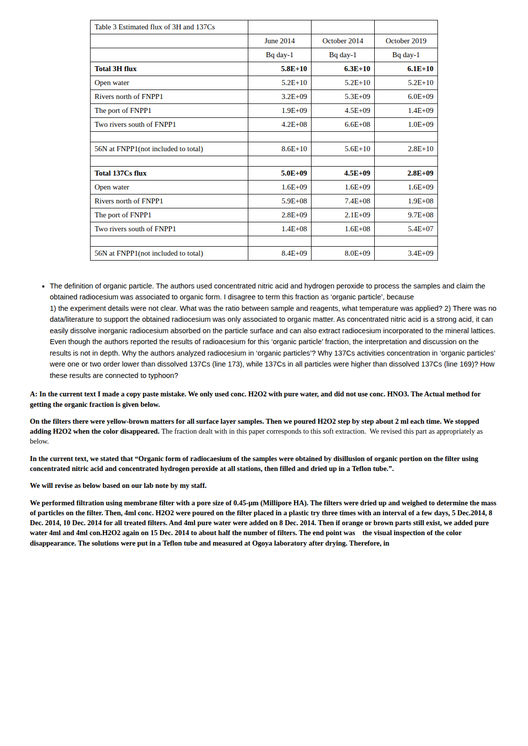| Table 3 Estimated flux of 3H and 137Cs | | | |
| | June 2014 | October 2014 | October 2019 |
| | Bq day-1 | Bq day-1 | Bq day-1 |
| Total 3H flux | 5.8E+10 | 6.3E+10 | 6.1E+10 |
| Open water | 5.2E+10 | 5.2E+10 | 5.2E+10 |
| Rivers north of FNPP1 | 3.2E+09 | 5.3E+09 | 6.0E+09 |
| The port of FNPP1 | 1.9E+09 | 4.5E+09 | 1.4E+09 |
| Two rivers south of FNPP1 | 4.2E+08 | 6.6E+08 | 1.0E+09 |
| 56N at FNPP1(not included to total) | 8.6E+10 | 5.6E+10 | 2.8E+10 |
| Total 137Cs flux | 5.0E+09 | 4.5E+09 | 2.8E+09 |
| Open water | 1.6E+09 | 1.6E+09 | 1.6E+09 |
| Rivers north of FNPP1 | 5.9E+08 | 7.4E+08 | 1.9E+08 |
| The port of FNPP1 | 2.8E+09 | 2.1E+09 | 9.7E+08 |
| Two rivers south of FNPP1 | 1.4E+08 | 1.6E+08 | 5.4E+07 |
| 56N at FNPP1(not included to total) | 8.4E+09 | 8.0E+09 | 3.4E+09 |
The definition of organic particle. The authors used concentrated nitric acid and hydrogen peroxide to process the samples and claim the obtained radiocesium was associated to organic form. I disagree to term this fraction as ‘organic particle’, because
1) the experiment details were not clear. What was the ratio between sample and reagents, what temperature was applied? 2) There was no data/literature to support the obtained radiocesium was only associated to organic matter. As concentrated nitric acid is a strong acid, it can easily dissolve inorganic radiocesium absorbed on the particle surface and can also extract radiocesium incorporated to the mineral lattices. Even though the authors reported the results of radioacesium for this ‘organic particle’ fraction, the interpretation and discussion on the results is not in depth. Why the authors analyzed radiocesium in ‘organic particles’? Why 137Cs activities concentration in ‘organic particles’ were one or two order lower than dissolved 137Cs (line 173), while 137Cs in all particles were higher than dissolved 137Cs (line 169)? How these results are connected to typhoon?
A: In the current text I made a copy paste mistake. We only used conc. H2O2 with pure water, and did not use conc. HNO3. The Actual method for getting the organic fraction is given below.
On the filters there were yellow-brown matters for all surface layer samples. Then we poured H2O2 step by step about 2 ml each time. We stopped adding H2O2 when the color disappeared. The fraction dealt with in this paper corresponds to this soft extraction. We revised this part as appropriately as below.
In the current text, we stated that “Organic form of radiocaesium of the samples were obtained by disillusion of organic portion on the filter using concentrated nitric acid and concentrated hydrogen peroxide at all stations, then filled and dried up in a Teflon tube.”.
We will revise as below based on our lab note by my staff.
We performed filtration using membrane filter with a pore size of 0.45-µm (Millipore HA). The filters were dried up and weighed to determine the mass of particles on the filter. Then, 4ml conc. H2O2 were poured on the filter placed in a plastic try three times with an interval of a few days, 5 Dec.2014, 8 Dec. 2014, 10 Dec. 2014 for all treated filters. And 4ml pure water were added on 8 Dec. 2014. Then if orange or brown parts still exist, we added pure water 4ml and 4ml con.H2O2 again on 15 Dec. 2014 to about half the number of filters. The end point was the visual inspection of the color disappearance. The solutions were put in a Teflon tube and measured at Ogoya laboratory after drying. Therefore, in